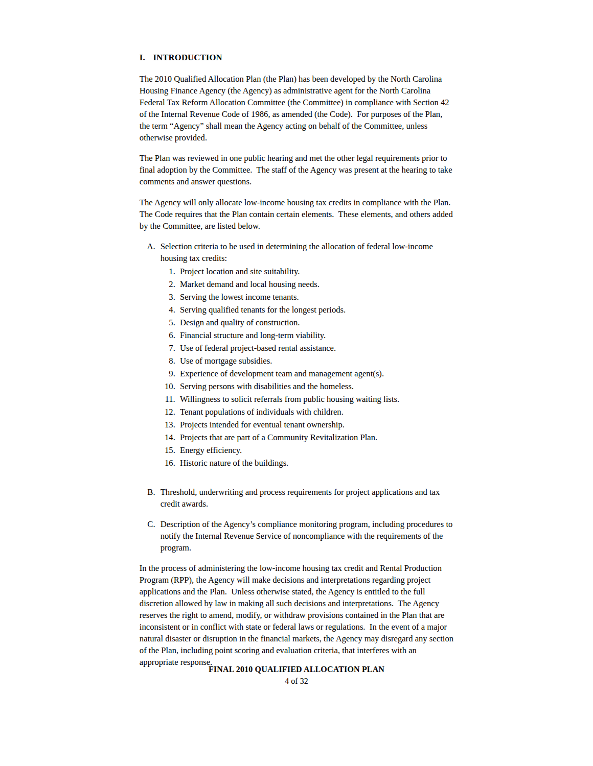I. INTRODUCTION
The 2010 Qualified Allocation Plan (the Plan) has been developed by the North Carolina Housing Finance Agency (the Agency) as administrative agent for the North Carolina Federal Tax Reform Allocation Committee (the Committee) in compliance with Section 42 of the Internal Revenue Code of 1986, as amended (the Code). For purposes of the Plan, the term “Agency” shall mean the Agency acting on behalf of the Committee, unless otherwise provided.
The Plan was reviewed in one public hearing and met the other legal requirements prior to final adoption by the Committee. The staff of the Agency was present at the hearing to take comments and answer questions.
The Agency will only allocate low-income housing tax credits in compliance with the Plan. The Code requires that the Plan contain certain elements. These elements, and others added by the Committee, are listed below.
Selection criteria to be used in determining the allocation of federal low-income housing tax credits:
Project location and site suitability.
Market demand and local housing needs.
Serving the lowest income tenants.
Serving qualified tenants for the longest periods.
Design and quality of construction.
Financial structure and long-term viability.
Use of federal project-based rental assistance.
Use of mortgage subsidies.
Experience of development team and management agent(s).
Serving persons with disabilities and the homeless.
Willingness to solicit referrals from public housing waiting lists.
Tenant populations of individuals with children.
Projects intended for eventual tenant ownership.
Projects that are part of a Community Revitalization Plan.
Energy efficiency.
Historic nature of the buildings.
Threshold, underwriting and process requirements for project applications and tax credit awards.
Description of the Agency’s compliance monitoring program, including procedures to notify the Internal Revenue Service of noncompliance with the requirements of the program.
In the process of administering the low-income housing tax credit and Rental Production Program (RPP), the Agency will make decisions and interpretations regarding project applications and the Plan. Unless otherwise stated, the Agency is entitled to the full discretion allowed by law in making all such decisions and interpretations. The Agency reserves the right to amend, modify, or withdraw provisions contained in the Plan that are inconsistent or in conflict with state or federal laws or regulations. In the event of a major natural disaster or disruption in the financial markets, the Agency may disregard any section of the Plan, including point scoring and evaluation criteria, that interferes with an appropriate response.
FINAL 2010 QUALIFIED ALLOCATION PLAN
4 of 32